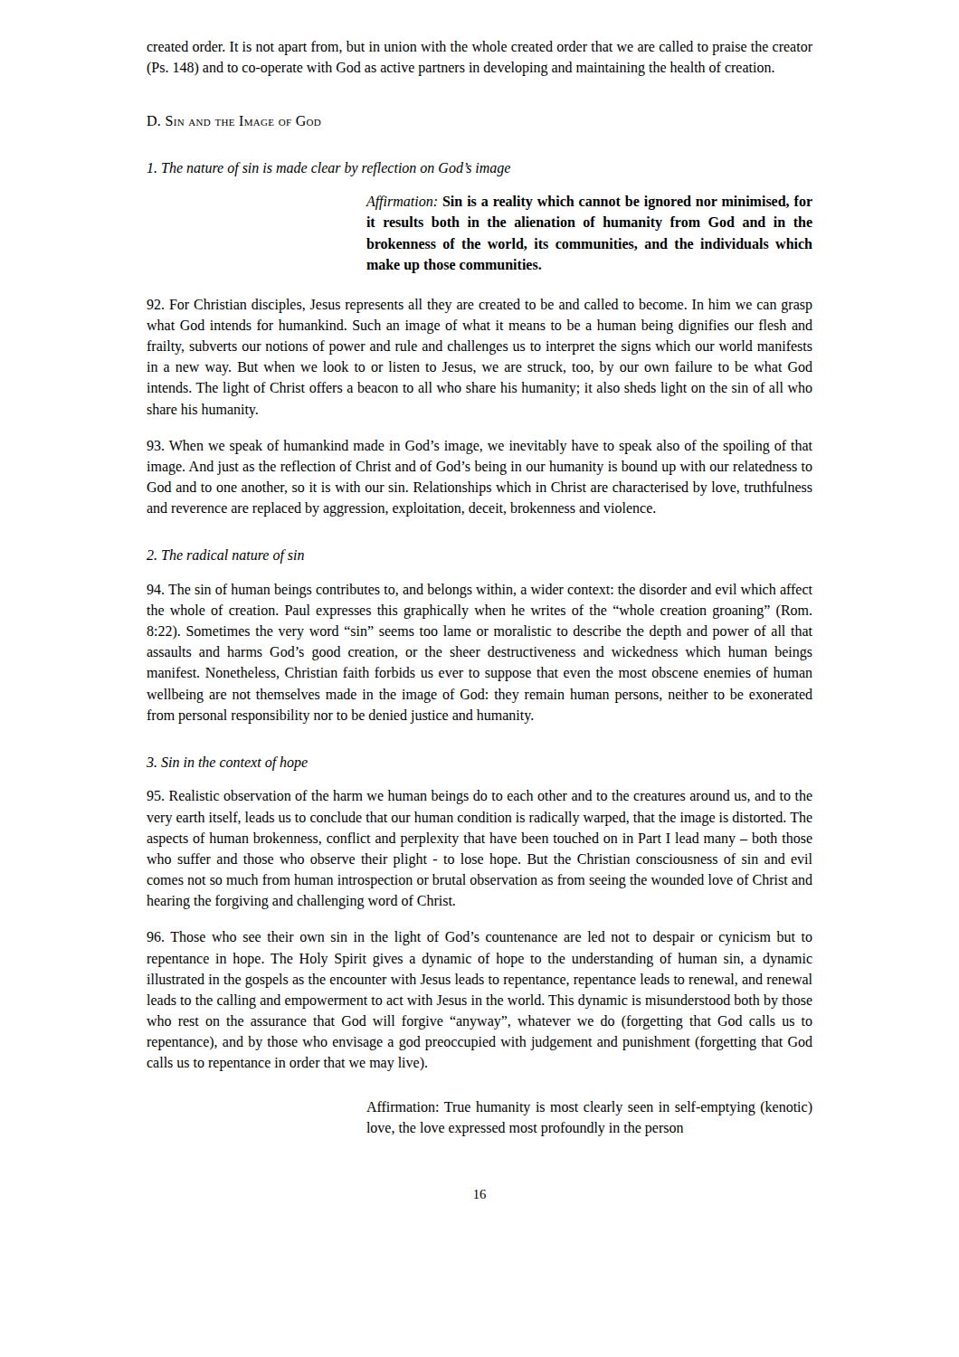created order. It is not apart from, but in union with the whole created order that we are called to praise the creator (Ps. 148) and to co-operate with God as active partners in developing and maintaining the health of creation.
D. Sin and the Image of God
1. The nature of sin is made clear by reflection on God’s image
Affirmation: Sin is a reality which cannot be ignored nor minimised, for it results both in the alienation of humanity from God and in the brokenness of the world, its communities, and the individuals which make up those communities.
92. For Christian disciples, Jesus represents all they are created to be and called to become. In him we can grasp what God intends for humankind. Such an image of what it means to be a human being dignifies our flesh and frailty, subverts our notions of power and rule and challenges us to interpret the signs which our world manifests in a new way. But when we look to or listen to Jesus, we are struck, too, by our own failure to be what God intends. The light of Christ offers a beacon to all who share his humanity; it also sheds light on the sin of all who share his humanity.
93. When we speak of humankind made in God’s image, we inevitably have to speak also of the spoiling of that image. And just as the reflection of Christ and of God’s being in our humanity is bound up with our relatedness to God and to one another, so it is with our sin. Relationships which in Christ are characterised by love, truthfulness and reverence are replaced by aggression, exploitation, deceit, brokenness and violence.
2. The radical nature of sin
94. The sin of human beings contributes to, and belongs within, a wider context: the disorder and evil which affect the whole of creation. Paul expresses this graphically when he writes of the “whole creation groaning” (Rom. 8:22). Sometimes the very word “sin” seems too lame or moralistic to describe the depth and power of all that assaults and harms God’s good creation, or the sheer destructiveness and wickedness which human beings manifest. Nonetheless, Christian faith forbids us ever to suppose that even the most obscene enemies of human wellbeing are not themselves made in the image of God: they remain human persons, neither to be exonerated from personal responsibility nor to be denied justice and humanity.
3. Sin in the context of hope
95. Realistic observation of the harm we human beings do to each other and to the creatures around us, and to the very earth itself, leads us to conclude that our human condition is radically warped, that the image is distorted. The aspects of human brokenness, conflict and perplexity that have been touched on in Part I lead many – both those who suffer and those who observe their plight - to lose hope. But the Christian consciousness of sin and evil comes not so much from human introspection or brutal observation as from seeing the wounded love of Christ and hearing the forgiving and challenging word of Christ.
96. Those who see their own sin in the light of God’s countenance are led not to despair or cynicism but to repentance in hope. The Holy Spirit gives a dynamic of hope to the understanding of human sin, a dynamic illustrated in the gospels as the encounter with Jesus leads to repentance, repentance leads to renewal, and renewal leads to the calling and empowerment to act with Jesus in the world. This dynamic is misunderstood both by those who rest on the assurance that God will forgive “anyway”, whatever we do (forgetting that God calls us to repentance), and by those who envisage a god preoccupied with judgement and punishment (forgetting that God calls us to repentance in order that we may live).
Affirmation: True humanity is most clearly seen in self-emptying (kenotic) love, the love expressed most profoundly in the person
16